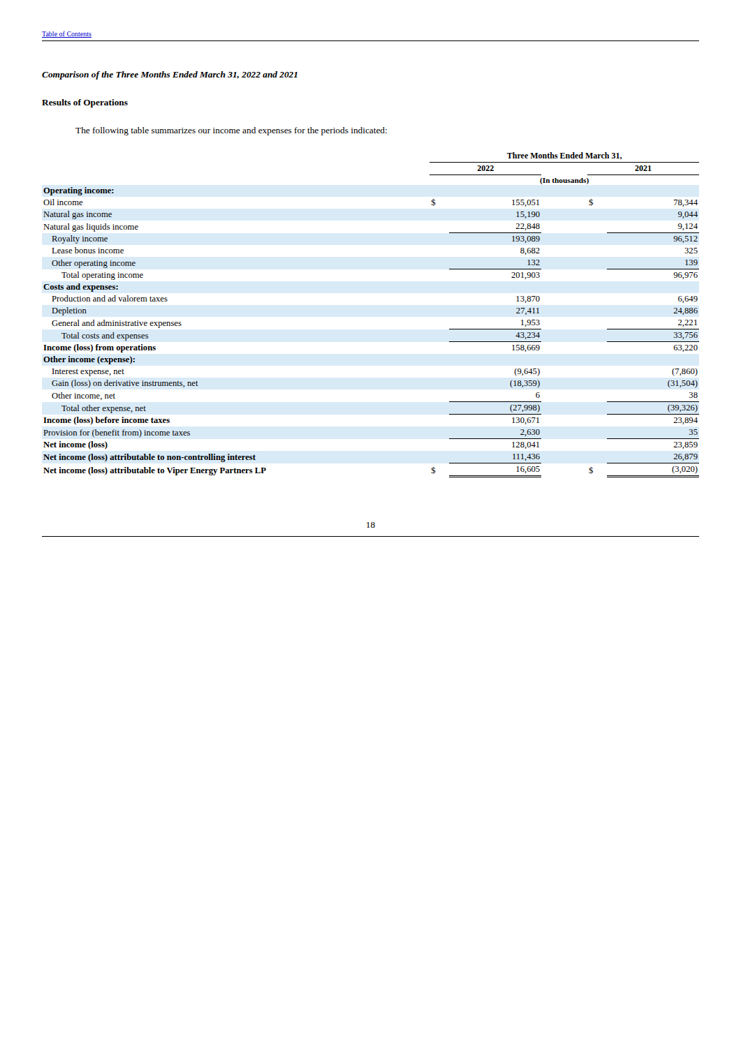Table of Contents
Comparison of the Three Months Ended March 31, 2022 and 2021
Results of Operations
The following table summarizes our income and expenses for the periods indicated:
| | | Three Months Ended March 31, |
| | | 2022 | | 2021 |
| | | (In thousands) |
| Operating income: | | | | | | |
| Oil income | | $ | 155,051 | | $ | 78,344 |
| Natural gas income | | | 15,190 | | | 9,044 |
| Natural gas liquids income | | | 22,848 | | | 9,124 |
| Royalty income | | | 193,089 | | | 96,512 |
| Lease bonus income | | | 8,682 | | | 325 |
| Other operating income | | | 132 | | | 139 |
| Total operating income | | | 201,903 | | | 96,976 |
| Costs and expenses: | | | | | | |
| Production and ad valorem taxes | | | 13,870 | | | 6,649 |
| Depletion | | | 27,411 | | | 24,886 |
| General and administrative expenses | | | 1,953 | | | 2,221 |
| Total costs and expenses | | | 43,234 | | | 33,756 |
| Income (loss) from operations | | | 158,669 | | | 63,220 |
| Other income (expense): | | | | | | |
| Interest expense, net | | | (9,645) | | | (7,860) |
| Gain (loss) on derivative instruments, net | | | (18,359) | | | (31,504) |
| Other income, net | | | 6 | | | 38 |
| Total other expense, net | | | (27,998) | | | (39,326) |
| Income (loss) before income taxes | | | 130,671 | | | 23,894 |
| Provision for (benefit from) income taxes | | | 2,630 | | | 35 |
| Net income (loss) | | | 128,041 | | | 23,859 |
| Net income (loss) attributable to non-controlling interest | | | 111,436 | | | 26,879 |
| Net income (loss) attributable to Viper Energy Partners LP | | $ | 16,605 | | $ | (3,020) |
18